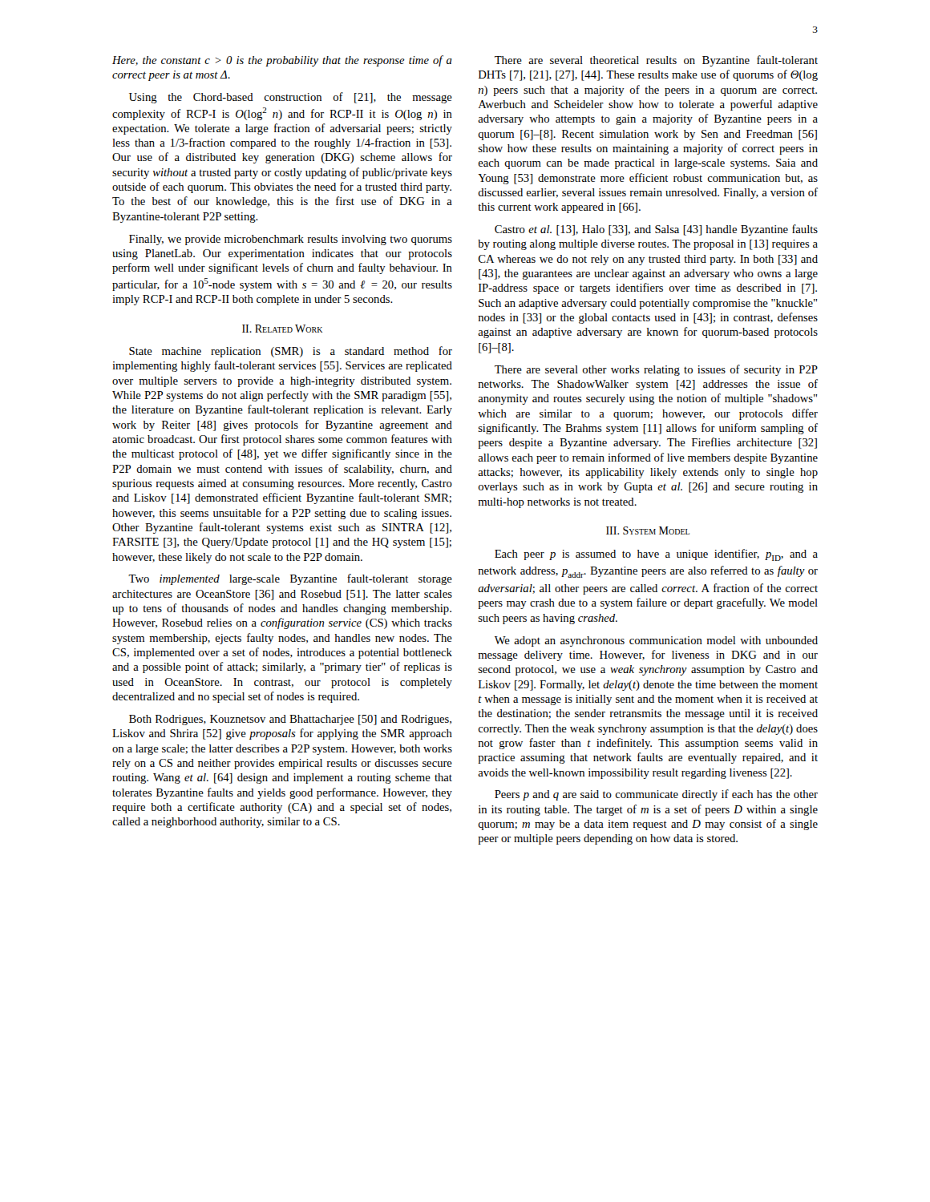3
Here, the constant c > 0 is the probability that the response time of a correct peer is at most Δ.
Using the Chord-based construction of [21], the message complexity of RCP-I is O(log2 n) and for RCP-II it is O(log n) in expectation. We tolerate a large fraction of adversarial peers; strictly less than a 1/3-fraction compared to the roughly 1/4-fraction in [53]. Our use of a distributed key generation (DKG) scheme allows for security without a trusted party or costly updating of public/private keys outside of each quorum. This obviates the need for a trusted third party. To the best of our knowledge, this is the first use of DKG in a Byzantine-tolerant P2P setting.
Finally, we provide microbenchmark results involving two quorums using PlanetLab. Our experimentation indicates that our protocols perform well under significant levels of churn and faulty behaviour. In particular, for a 105-node system with s = 30 and ℓ = 20, our results imply RCP-I and RCP-II both complete in under 5 seconds.
II. Related Work
State machine replication (SMR) is a standard method for implementing highly fault-tolerant services [55]. Services are replicated over multiple servers to provide a high-integrity distributed system. While P2P systems do not align perfectly with the SMR paradigm [55], the literature on Byzantine fault-tolerant replication is relevant. Early work by Reiter [48] gives protocols for Byzantine agreement and atomic broadcast. Our first protocol shares some common features with the multicast protocol of [48], yet we differ significantly since in the P2P domain we must contend with issues of scalability, churn, and spurious requests aimed at consuming resources. More recently, Castro and Liskov [14] demonstrated efficient Byzantine fault-tolerant SMR; however, this seems unsuitable for a P2P setting due to scaling issues. Other Byzantine fault-tolerant systems exist such as SINTRA [12], FARSITE [3], the Query/Update protocol [1] and the HQ system [15]; however, these likely do not scale to the P2P domain.
Two implemented large-scale Byzantine fault-tolerant storage architectures are OceanStore [36] and Rosebud [51]. The latter scales up to tens of thousands of nodes and handles changing membership. However, Rosebud relies on a configuration service (CS) which tracks system membership, ejects faulty nodes, and handles new nodes. The CS, implemented over a set of nodes, introduces a potential bottleneck and a possible point of attack; similarly, a "primary tier" of replicas is used in OceanStore. In contrast, our protocol is completely decentralized and no special set of nodes is required.
Both Rodrigues, Kouznetsov and Bhattacharjee [50] and Rodrigues, Liskov and Shrira [52] give proposals for applying the SMR approach on a large scale; the latter describes a P2P system. However, both works rely on a CS and neither provides empirical results or discusses secure routing. Wang et al. [64] design and implement a routing scheme that tolerates Byzantine faults and yields good performance. However, they require both a certificate authority (CA) and a special set of nodes, called a neighborhood authority, similar to a CS.
There are several theoretical results on Byzantine fault-tolerant DHTs [7], [21], [27], [44]. These results make use of quorums of Θ(log n) peers such that a majority of the peers in a quorum are correct. Awerbuch and Scheideler show how to tolerate a powerful adaptive adversary who attempts to gain a majority of Byzantine peers in a quorum [6]–[8]. Recent simulation work by Sen and Freedman [56] show how these results on maintaining a majority of correct peers in each quorum can be made practical in large-scale systems. Saia and Young [53] demonstrate more efficient robust communication but, as discussed earlier, several issues remain unresolved. Finally, a version of this current work appeared in [66].
Castro et al. [13], Halo [33], and Salsa [43] handle Byzantine faults by routing along multiple diverse routes. The proposal in [13] requires a CA whereas we do not rely on any trusted third party. In both [33] and [43], the guarantees are unclear against an adversary who owns a large IP-address space or targets identifiers over time as described in [7]. Such an adaptive adversary could potentially compromise the "knuckle" nodes in [33] or the global contacts used in [43]; in contrast, defenses against an adaptive adversary are known for quorum-based protocols [6]–[8].
There are several other works relating to issues of security in P2P networks. The ShadowWalker system [42] addresses the issue of anonymity and routes securely using the notion of multiple "shadows" which are similar to a quorum; however, our protocols differ significantly. The Brahms system [11] allows for uniform sampling of peers despite a Byzantine adversary. The Fireflies architecture [32] allows each peer to remain informed of live members despite Byzantine attacks; however, its applicability likely extends only to single hop overlays such as in work by Gupta et al. [26] and secure routing in multi-hop networks is not treated.
III. System Model
Each peer p is assumed to have a unique identifier, pID, and a network address, paddr. Byzantine peers are also referred to as faulty or adversarial; all other peers are called correct. A fraction of the correct peers may crash due to a system failure or depart gracefully. We model such peers as having crashed.
We adopt an asynchronous communication model with unbounded message delivery time. However, for liveness in DKG and in our second protocol, we use a weak synchrony assumption by Castro and Liskov [29]. Formally, let delay(t) denote the time between the moment t when a message is initially sent and the moment when it is received at the destination; the sender retransmits the message until it is received correctly. Then the weak synchrony assumption is that the delay(t) does not grow faster than t indefinitely. This assumption seems valid in practice assuming that network faults are eventually repaired, and it avoids the well-known impossibility result regarding liveness [22].
Peers p and q are said to communicate directly if each has the other in its routing table. The target of m is a set of peers D within a single quorum; m may be a data item request and D may consist of a single peer or multiple peers depending on how data is stored.